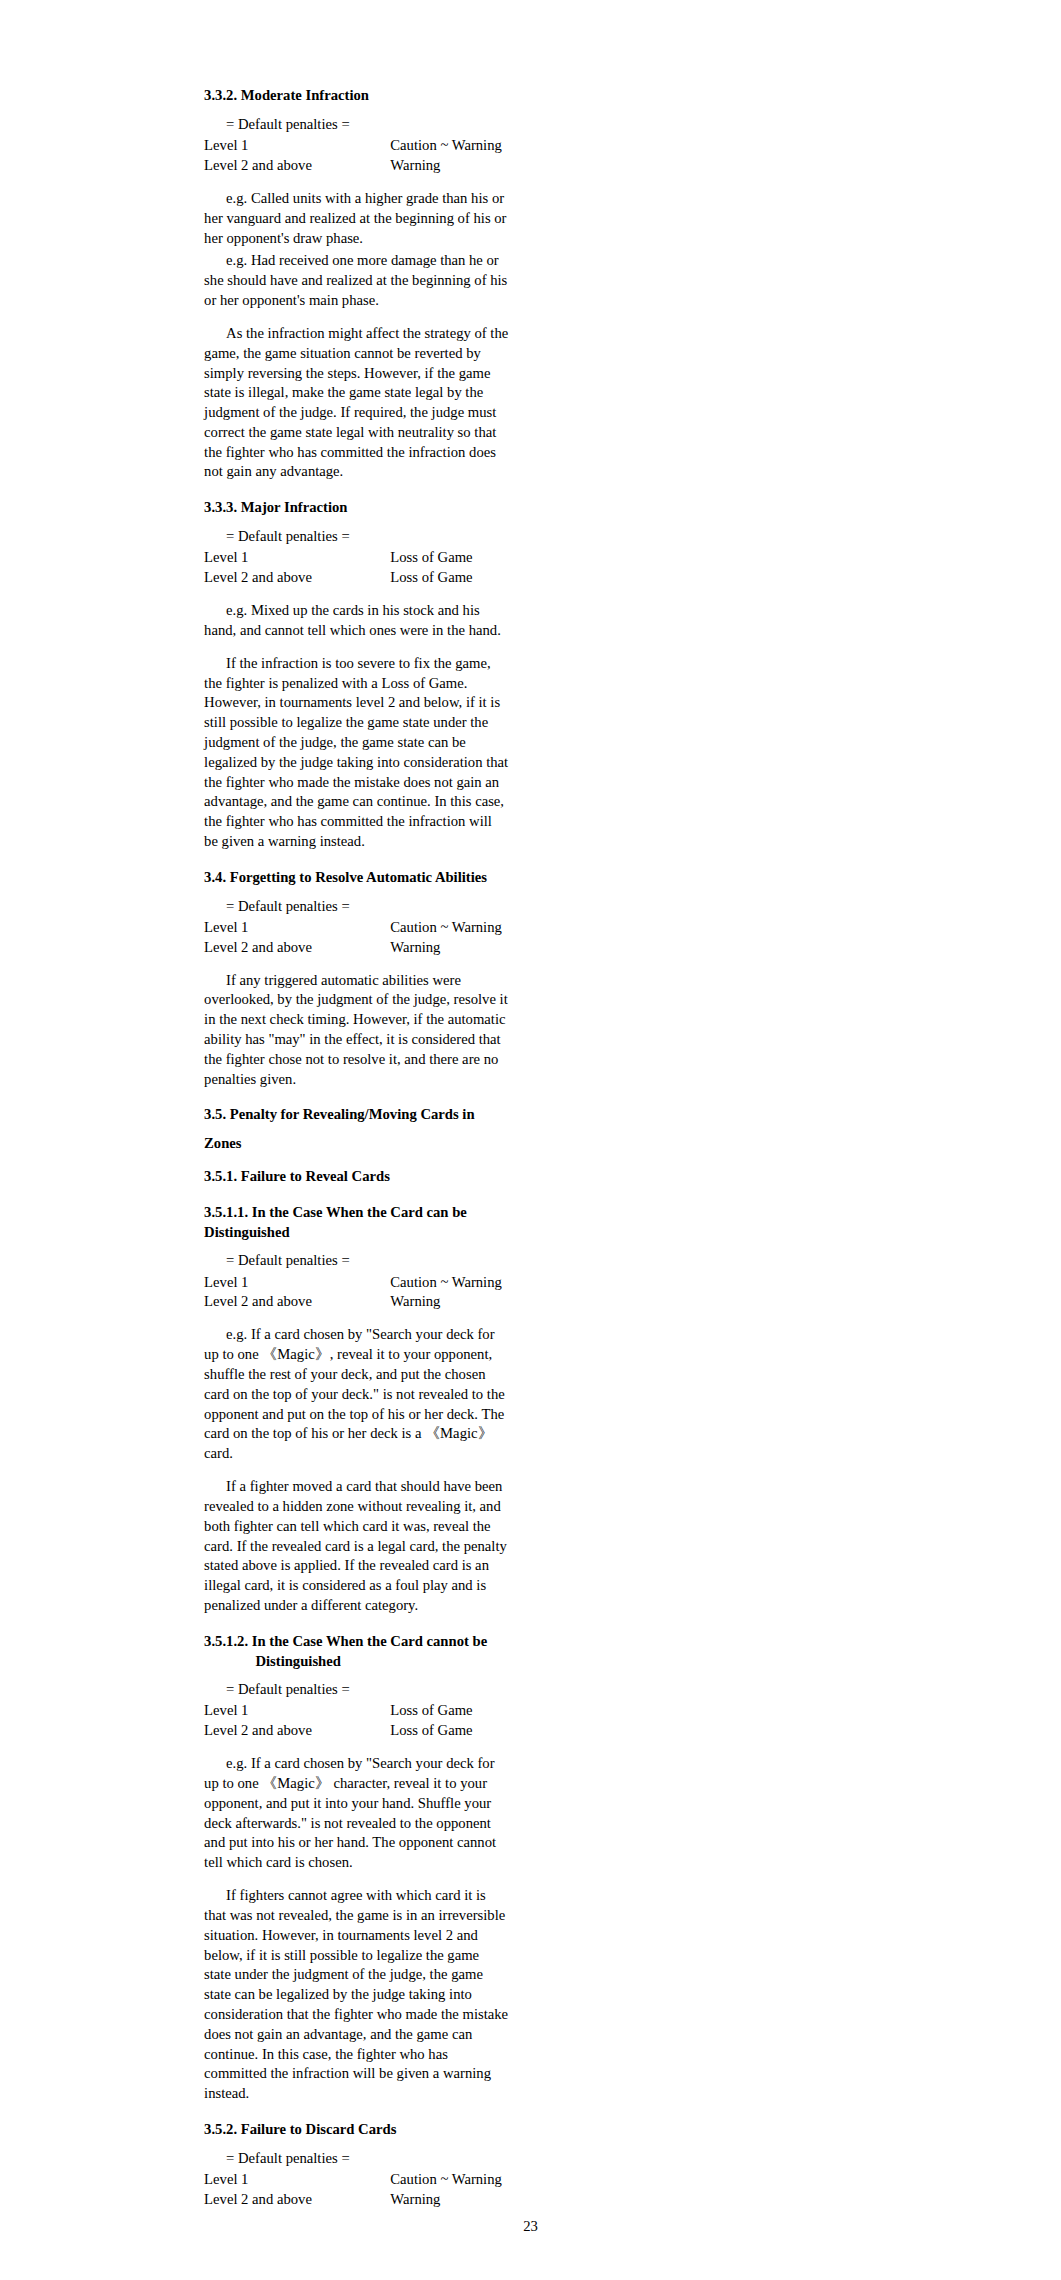3.3.2. Moderate Infraction
= Default penalties =
| Level 1 | Caution ~ Warning |
| Level 2 and above | Warning |
e.g. Called units with a higher grade than his or her vanguard and realized at the beginning of his or her opponent's draw phase.
e.g. Had received one more damage than he or she should have and realized at the beginning of his or her opponent's main phase.
As the infraction might affect the strategy of the game, the game situation cannot be reverted by simply reversing the steps. However, if the game state is illegal, make the game state legal by the judgment of the judge. If required, the judge must correct the game state legal with neutrality so that the fighter who has committed the infraction does not gain any advantage.
3.3.3. Major Infraction
= Default penalties =
| Level 1 | Loss of Game |
| Level 2 and above | Loss of Game |
e.g. Mixed up the cards in his stock and his hand, and cannot tell which ones were in the hand.
If the infraction is too severe to fix the game, the fighter is penalized with a Loss of Game. However, in tournaments level 2 and below, if it is still possible to legalize the game state under the judgment of the judge, the game state can be legalized by the judge taking into consideration that the fighter who made the mistake does not gain an advantage, and the game can continue. In this case, the fighter who has committed the infraction will be given a warning instead.
3.4. Forgetting to Resolve Automatic Abilities
= Default penalties =
| Level 1 | Caution ~ Warning |
| Level 2 and above | Warning |
If any triggered automatic abilities were overlooked, by the judgment of the judge, resolve it in the next check timing. However, if the automatic ability has "may" in the effect, it is considered that the fighter chose not to resolve it, and there are no penalties given.
3.5. Penalty for Revealing/Moving Cards in
Zones
3.5.1. Failure to Reveal Cards
3.5.1.1. In the Case When the Card can be Distinguished
= Default penalties =
| Level 1 | Caution ~ Warning |
| Level 2 and above | Warning |
e.g. If a card chosen by "Search your deck for up to one 《Magic》, reveal it to your opponent, shuffle the rest of your deck, and put the chosen card on the top of your deck." is not revealed to the opponent and put on the top of his or her deck. The card on the top of his or her deck is a 《Magic》 card.
If a fighter moved a card that should have been revealed to a hidden zone without revealing it, and both fighter can tell which card it was, reveal the card. If the revealed card is a legal card, the penalty stated above is applied. If the revealed card is an illegal card, it is considered as a foul play and is penalized under a different category.
3.5.1.2. In the Case When the Card cannot be Distinguished
= Default penalties =
| Level 1 | Loss of Game |
| Level 2 and above | Loss of Game |
e.g. If a card chosen by "Search your deck for up to one 《Magic》 character, reveal it to your opponent, and put it into your hand. Shuffle your deck afterwards." is not revealed to the opponent and put into his or her hand. The opponent cannot tell which card is chosen.
If fighters cannot agree with which card it is that was not revealed, the game is in an irreversible situation. However, in tournaments level 2 and below, if it is still possible to legalize the game state under the judgment of the judge, the game state can be legalized by the judge taking into consideration that the fighter who made the mistake does not gain an advantage, and the game can continue. In this case, the fighter who has committed the infraction will be given a warning instead.
3.5.2. Failure to Discard Cards
= Default penalties =
| Level 1 | Caution ~ Warning |
| Level 2 and above | Warning |
23